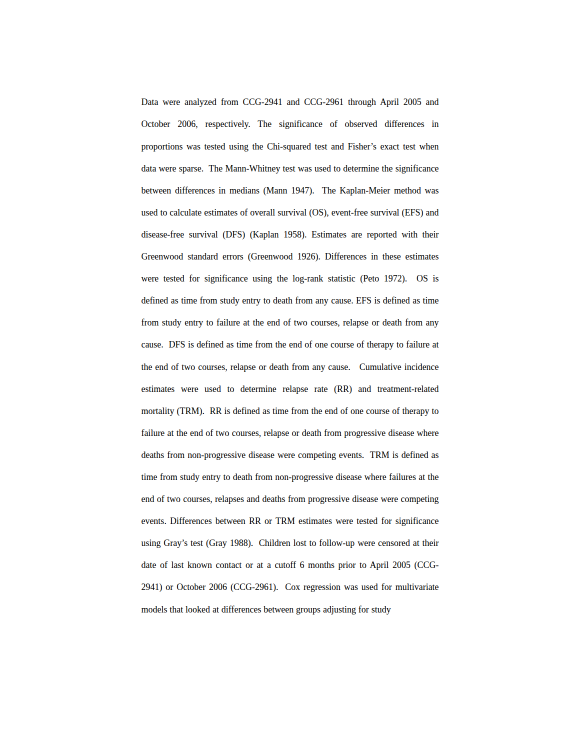Data were analyzed from CCG-2941 and CCG-2961 through April 2005 and October 2006, respectively. The significance of observed differences in proportions was tested using the Chi-squared test and Fisher’s exact test when data were sparse. The Mann-Whitney test was used to determine the significance between differences in medians (Mann 1947). The Kaplan-Meier method was used to calculate estimates of overall survival (OS), event-free survival (EFS) and disease-free survival (DFS) (Kaplan 1958). Estimates are reported with their Greenwood standard errors (Greenwood 1926). Differences in these estimates were tested for significance using the log-rank statistic (Peto 1972). OS is defined as time from study entry to death from any cause. EFS is defined as time from study entry to failure at the end of two courses, relapse or death from any cause. DFS is defined as time from the end of one course of therapy to failure at the end of two courses, relapse or death from any cause. Cumulative incidence estimates were used to determine relapse rate (RR) and treatment-related mortality (TRM). RR is defined as time from the end of one course of therapy to failure at the end of two courses, relapse or death from progressive disease where deaths from non-progressive disease were competing events. TRM is defined as time from study entry to death from non-progressive disease where failures at the end of two courses, relapses and deaths from progressive disease were competing events. Differences between RR or TRM estimates were tested for significance using Gray’s test (Gray 1988). Children lost to follow-up were censored at their date of last known contact or at a cutoff 6 months prior to April 2005 (CCG-2941) or October 2006 (CCG-2961). Cox regression was used for multivariate models that looked at differences between groups adjusting for study